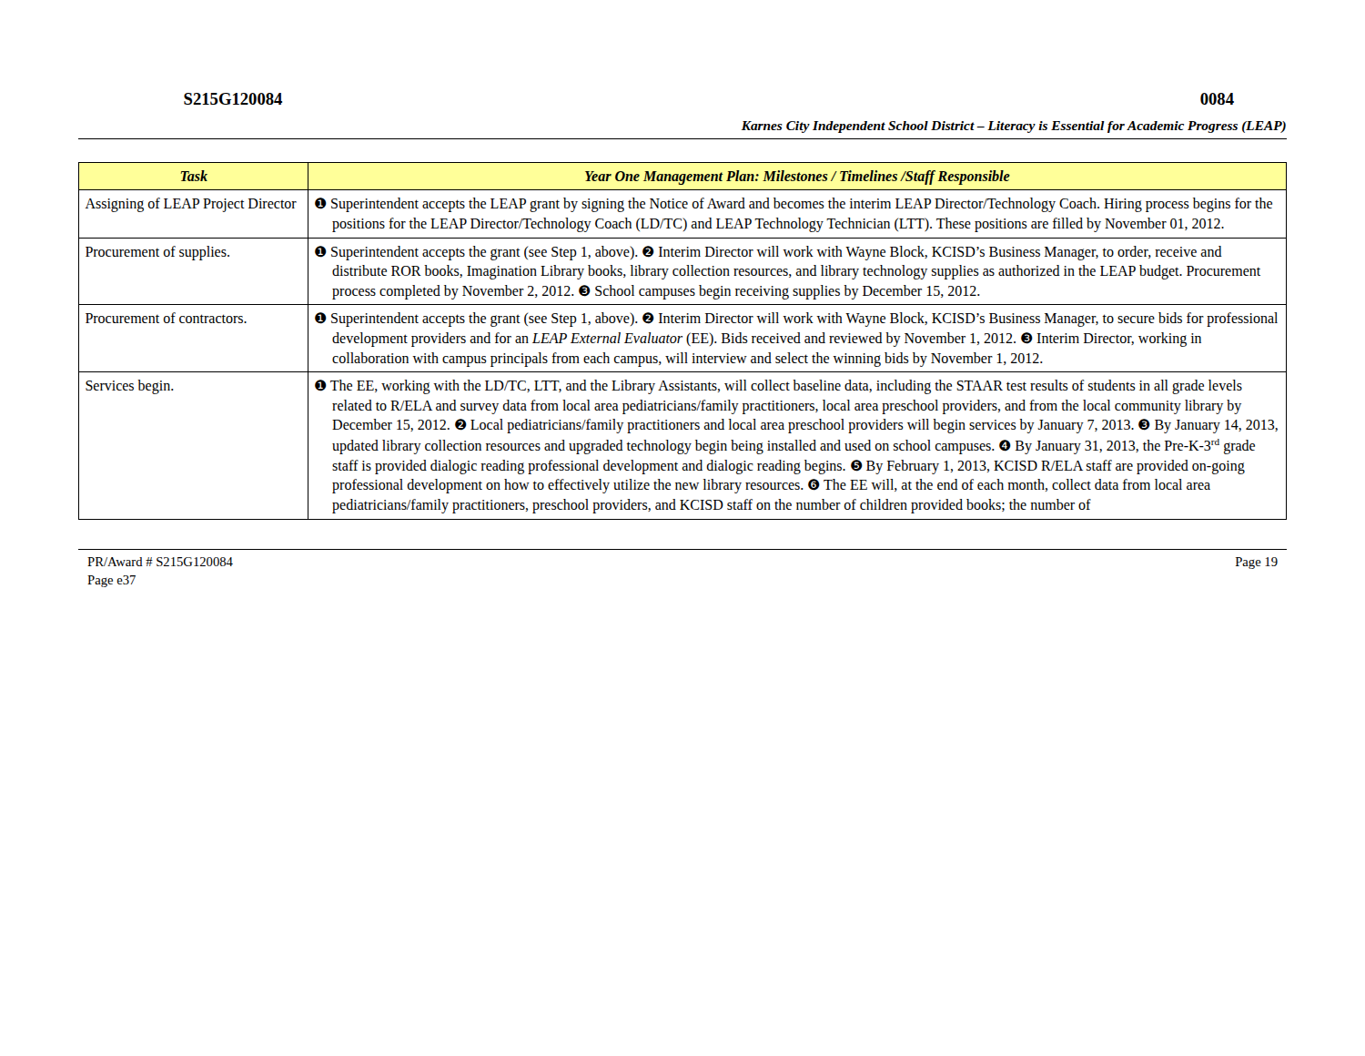S215G120084 0084
Karnes City Independent School District – Literacy is Essential for Academic Progress (LEAP)
| Task | Year One Management Plan: Milestones / Timelines /Staff Responsible |
| --- | --- |
| Assigning of LEAP Project Director | ❶ Superintendent accepts the LEAP grant by signing the Notice of Award and becomes the interim LEAP Director/Technology Coach. Hiring process begins for the positions for the LEAP Director/Technology Coach (LD/TC) and LEAP Technology Technician (LTT). These positions are filled by November 01, 2012. |
| Procurement of supplies. | ❶ Superintendent accepts the grant (see Step 1, above). ❷ Interim Director will work with Wayne Block, KCISD’s Business Manager, to order, receive and distribute ROR books, Imagination Library books, library collection resources, and library technology supplies as authorized in the LEAP budget. Procurement process completed by November 2, 2012. ❸ School campuses begin receiving supplies by December 15, 2012. |
| Procurement of contractors. | ❶ Superintendent accepts the grant (see Step 1, above). ❷ Interim Director will work with Wayne Block, KCISD’s Business Manager, to secure bids for professional development providers and for an LEAP External Evaluator (EE). Bids received and reviewed by November 1, 2012. ❸ Interim Director, working in collaboration with campus principals from each campus, will interview and select the winning bids by November 1, 2012. |
| Services begin. | ❶ The EE, working with the LD/TC, LTT, and the Library Assistants, will collect baseline data, including the STAAR test results of students in all grade levels related to R/ELA and survey data from local area pediatricians/family practitioners, local area preschool providers, and from the local community library by December 15, 2012. ❷ Local pediatricians/family practitioners and local area preschool providers will begin services by January 7, 2013. ❸ By January 14, 2013, updated library collection resources and upgraded technology begin being installed and used on school campuses. ❹ By January 31, 2013, the Pre-K-3 rd grade staff is provided dialogic reading professional development and dialogic reading begins. ❺ By February 1, 2013, KCISD R/ELA staff are provided on-going professional development on how to effectively utilize the new library resources. ❻ The EE will, at the end of each month, collect data from local area pediatricians/family practitioners, preschool providers, and KCISD staff on the number of children provided books; the number of |
PR/Award # S215G120084
Page e37 Page 19